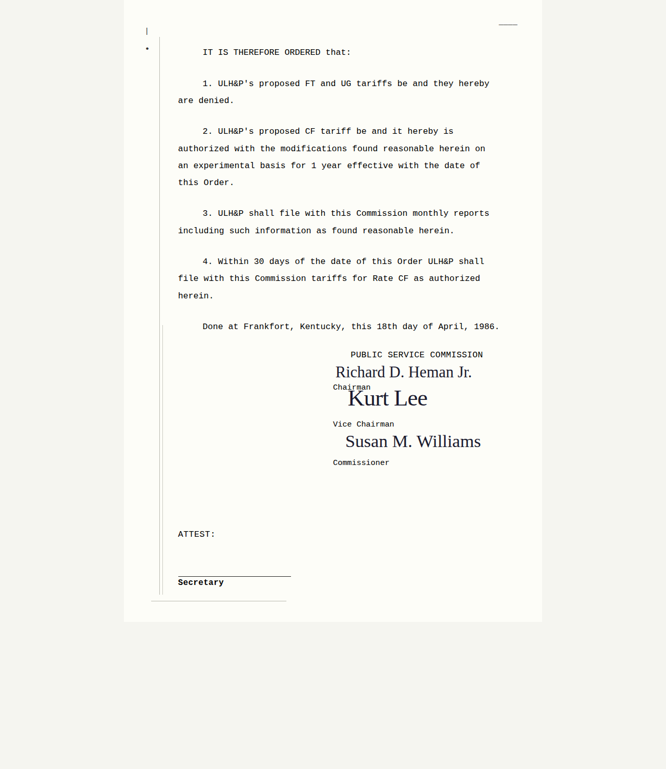————
| •
IT IS THEREFORE ORDERED that:
1. ULH&P's proposed FT and UG tariffs be and they hereby are denied.
2. ULH&P's proposed CF tariff be and it hereby is authorized with the modifications found reasonable herein on an experimental basis for 1 year effective with the date of this Order.
3. ULH&P shall file with this Commission monthly reports including such information as found reasonable herein.
4. Within 30 days of the date of this Order ULH&P shall file with this Commission tariffs for Rate CF as authorized herein.
Done at Frankfort, Kentucky, this 18th day of April, 1986.
PUBLIC SERVICE COMMISSION
Richard D. Heman Jr. Chairman
Kurt Lee Vice Chairman
Susan M. Williams Commissioner
ATTEST:
Secretary